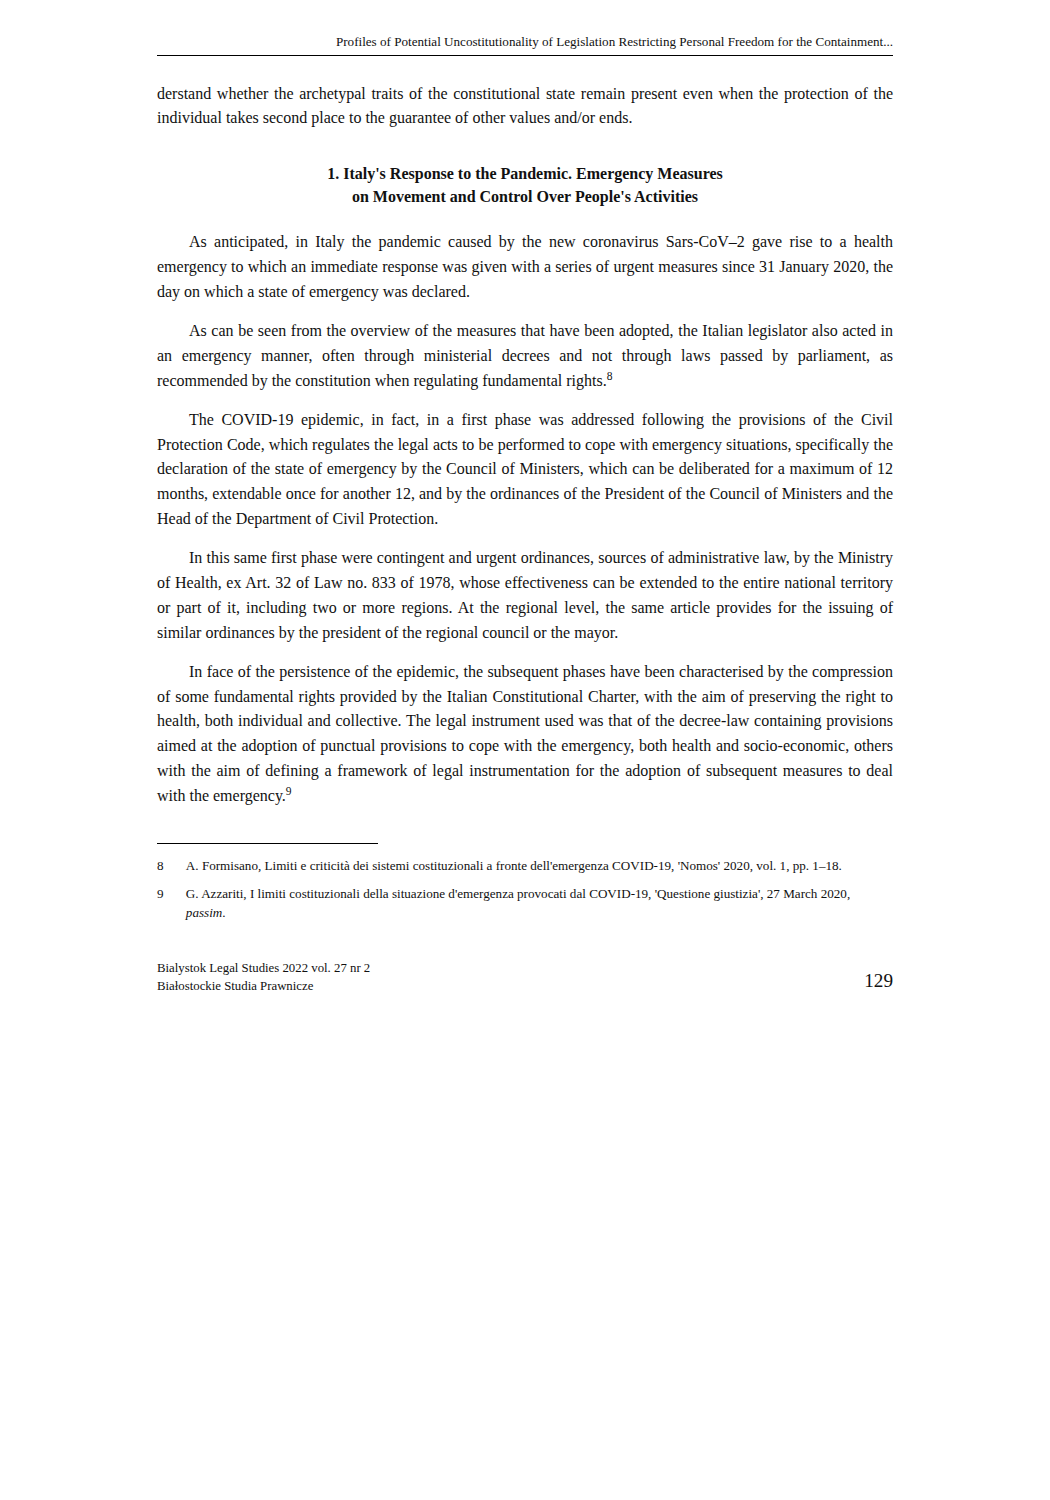Profiles of Potential Uncostitutionality of Legislation Restricting Personal Freedom for the Containment...
derstand whether the archetypal traits of the constitutional state remain present even when the protection of the individual takes second place to the guarantee of other values and/or ends.
1. Italy's Response to the Pandemic. Emergency Measures
on Movement and Control Over People's Activities
As anticipated, in Italy the pandemic caused by the new coronavirus Sars-CoV–2 gave rise to a health emergency to which an immediate response was given with a series of urgent measures since 31 January 2020, the day on which a state of emergency was declared.
As can be seen from the overview of the measures that have been adopted, the Italian legislator also acted in an emergency manner, often through ministerial decrees and not through laws passed by parliament, as recommended by the constitution when regulating fundamental rights.8
The COVID-19 epidemic, in fact, in a first phase was addressed following the provisions of the Civil Protection Code, which regulates the legal acts to be performed to cope with emergency situations, specifically the declaration of the state of emergency by the Council of Ministers, which can be deliberated for a maximum of 12 months, extendable once for another 12, and by the ordinances of the President of the Council of Ministers and the Head of the Department of Civil Protection.
In this same first phase were contingent and urgent ordinances, sources of administrative law, by the Ministry of Health, ex Art. 32 of Law no. 833 of 1978, whose effectiveness can be extended to the entire national territory or part of it, including two or more regions. At the regional level, the same article provides for the issuing of similar ordinances by the president of the regional council or the mayor.
In face of the persistence of the epidemic, the subsequent phases have been characterised by the compression of some fundamental rights provided by the Italian Constitutional Charter, with the aim of preserving the right to health, both individual and collective. The legal instrument used was that of the decree-law containing provisions aimed at the adoption of punctual provisions to cope with the emergency, both health and socio-economic, others with the aim of defining a framework of legal instrumentation for the adoption of subsequent measures to deal with the emergency.9
8 A. Formisano, Limiti e criticità dei sistemi costituzionali a fronte dell'emergenza COVID-19, 'Nomos' 2020, vol. 1, pp. 1–18.
9 G. Azzariti, I limiti costituzionali della situazione d'emergenza provocati dal COVID-19, 'Questione giustizia', 27 March 2020, passim.
Bialystok Legal Studies 2022 vol. 27 nr 2
Białostockie Studia Prawnicze
129